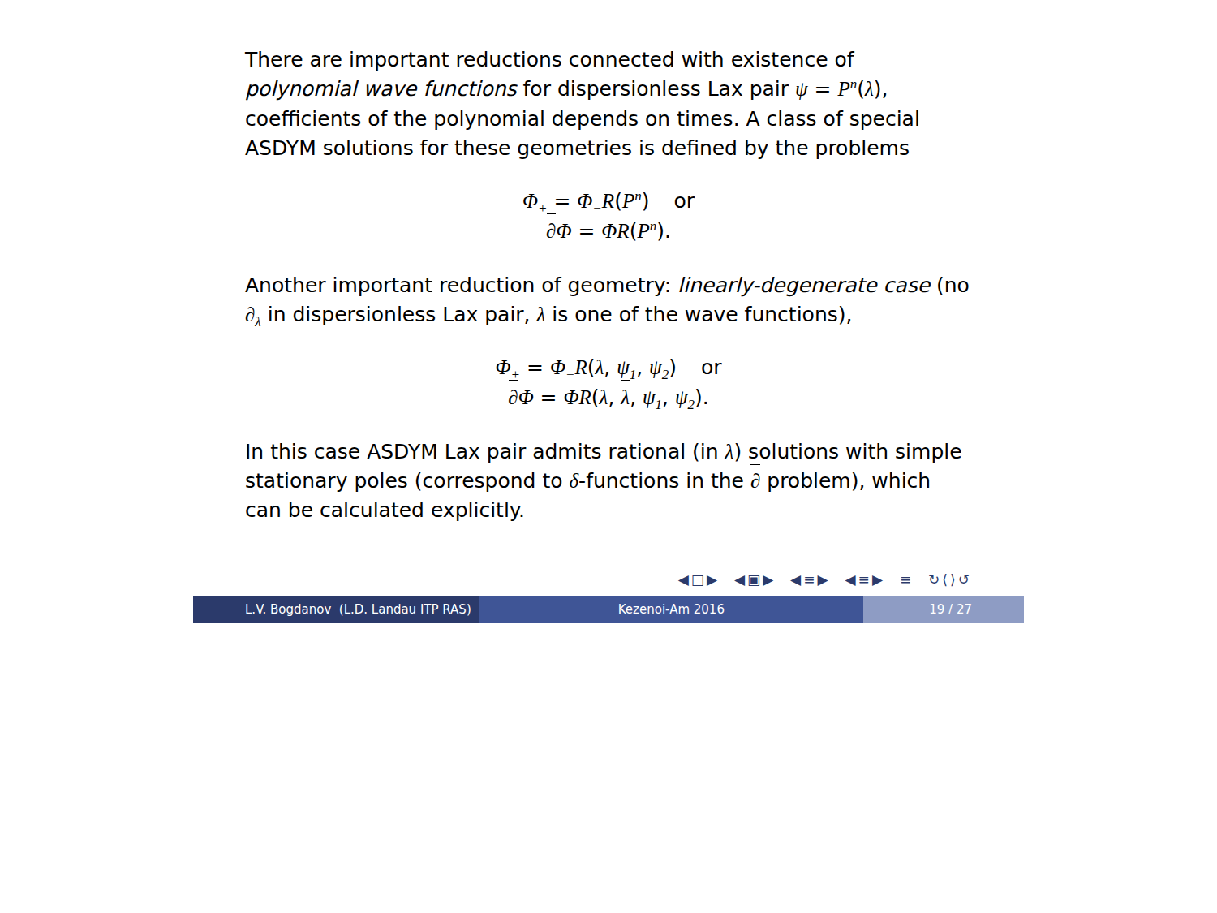There are important reductions connected with existence of polynomial wave functions for dispersionless Lax pair ψ = Pn(λ), coefficients of the polynomial depends on times. A class of special ASDYM solutions for these geometries is defined by the problems
Φ+ = Φ−R(Pn)or ∂Φ = ΦR(Pn).
Another important reduction of geometry: linearly-degenerate case (no ∂λ in dispersionless Lax pair, λ is one of the wave functions),
Φ+ = Φ−R(λ, ψ1, ψ2)or ∂Φ = ΦR(λ, λ, ψ1, ψ2).
In this case ASDYM Lax pair admits rational (in λ) solutions with simple stationary poles (correspond to δ-functions in the ∂ problem), which can be calculated explicitly.
◀□▶ ◀▣▶ ◀≡▶ ◀≡▶ ≡ ↻⟨⟩↺
L.V. Bogdanov (L.D. Landau ITP RAS)
Kezenoi-Am 2016
19 / 27